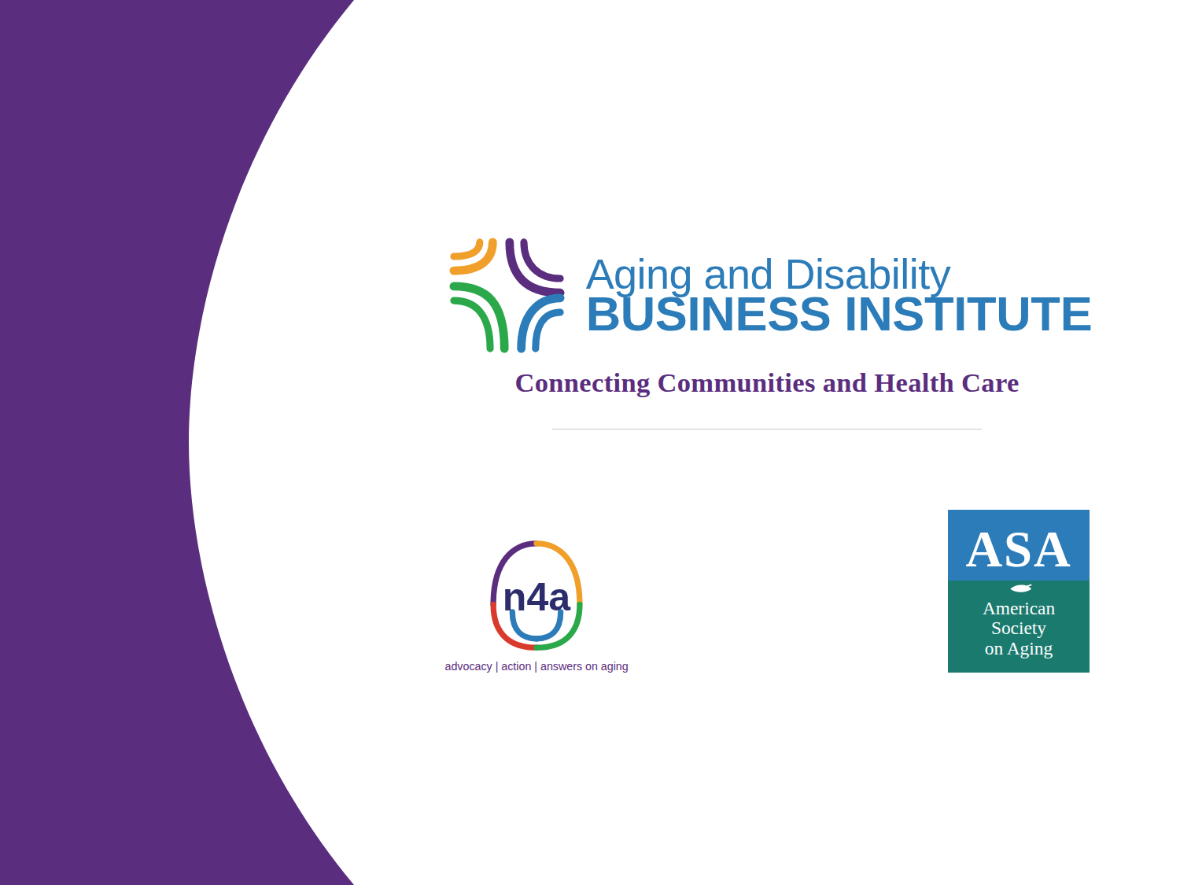Aging and Disability BUSINESS INSTITUTE
Connecting Communities and Health Care
n4a
advocacy | action | answers on aging
ASA American Society on Aging